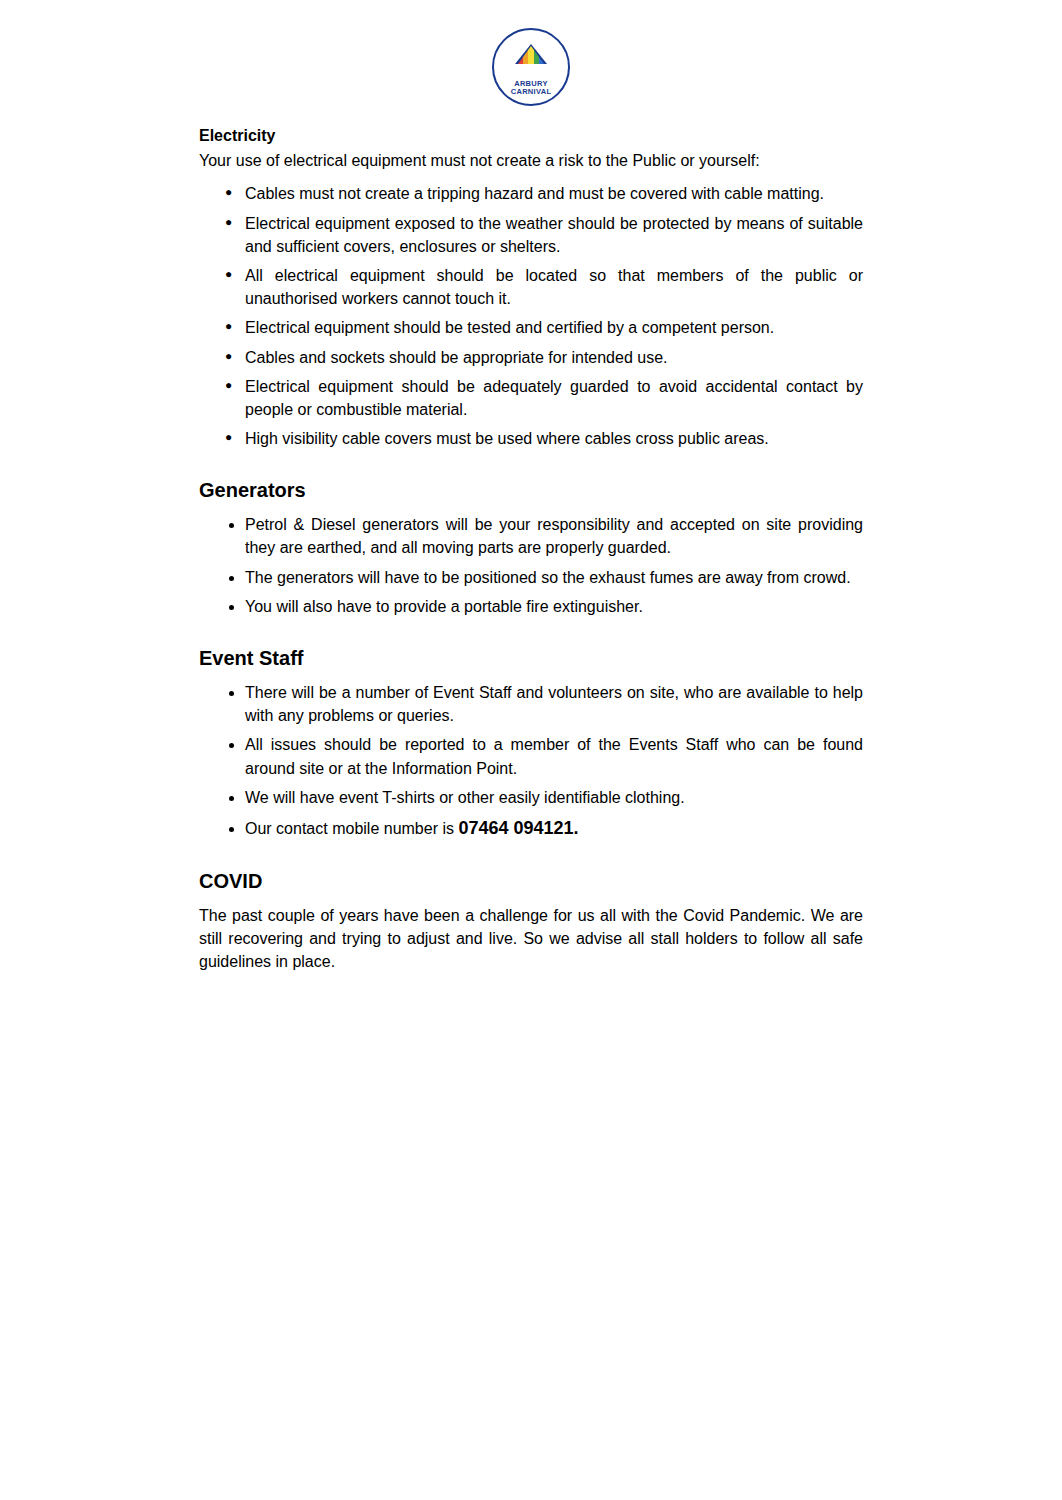ARBURY
CARNIVAL
Electricity
Your use of electrical equipment must not create a risk to the Public or yourself:
Cables must not create a tripping hazard and must be covered with cable matting.
Electrical equipment exposed to the weather should be protected by means of suitable and sufficient covers, enclosures or shelters.
All electrical equipment should be located so that members of the public or unauthorised workers cannot touch it.
Electrical equipment should be tested and certified by a competent person.
Cables and sockets should be appropriate for intended use.
Electrical equipment should be adequately guarded to avoid accidental contact by people or combustible material.
High visibility cable covers must be used where cables cross public areas.
Generators
Petrol & Diesel generators will be your responsibility and accepted on site providing they are earthed, and all moving parts are properly guarded.
The generators will have to be positioned so the exhaust fumes are away from crowd.
You will also have to provide a portable fire extinguisher.
Event Staff
There will be a number of Event Staff and volunteers on site, who are available to help with any problems or queries.
All issues should be reported to a member of the Events Staff who can be found around site or at the Information Point.
We will have event T-shirts or other easily identifiable clothing.
Our contact mobile number is 07464 094121.
COVID
The past couple of years have been a challenge for us all with the Covid Pandemic. We are still recovering and trying to adjust and live. So we advise all stall holders to follow all safe guidelines in place.